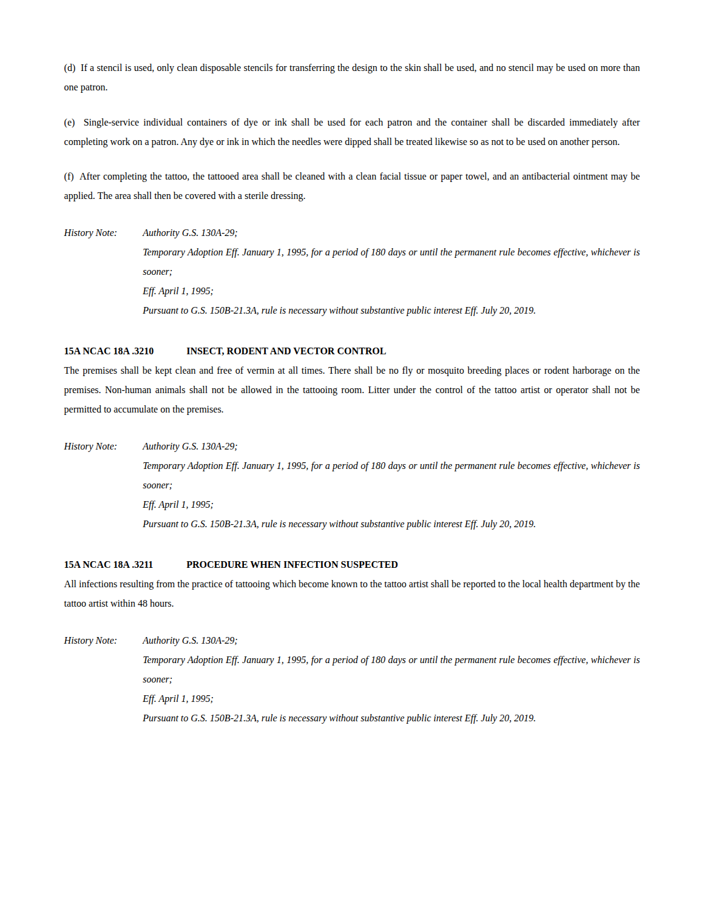(d) If a stencil is used, only clean disposable stencils for transferring the design to the skin shall be used, and no stencil may be used on more than one patron.
(e) Single-service individual containers of dye or ink shall be used for each patron and the container shall be discarded immediately after completing work on a patron. Any dye or ink in which the needles were dipped shall be treated likewise so as not to be used on another person.
(f) After completing the tattoo, the tattooed area shall be cleaned with a clean facial tissue or paper towel, and an antibacterial ointment may be applied. The area shall then be covered with a sterile dressing.
History Note:
Authority G.S. 130A-29;
Temporary Adoption Eff. January 1, 1995, for a period of 180 days or until the permanent rule becomes effective, whichever is sooner;
Eff. April 1, 1995;
Pursuant to G.S. 150B-21.3A, rule is necessary without substantive public interest Eff. July 20, 2019.
15A NCAC 18A .3210 INSECT, RODENT AND VECTOR CONTROL
The premises shall be kept clean and free of vermin at all times. There shall be no fly or mosquito breeding places or rodent harborage on the premises. Non-human animals shall not be allowed in the tattooing room. Litter under the control of the tattoo artist or operator shall not be permitted to accumulate on the premises.
History Note:
Authority G.S. 130A-29;
Temporary Adoption Eff. January 1, 1995, for a period of 180 days or until the permanent rule becomes effective, whichever is sooner;
Eff. April 1, 1995;
Pursuant to G.S. 150B-21.3A, rule is necessary without substantive public interest Eff. July 20, 2019.
15A NCAC 18A .3211 PROCEDURE WHEN INFECTION SUSPECTED
All infections resulting from the practice of tattooing which become known to the tattoo artist shall be reported to the local health department by the tattoo artist within 48 hours.
History Note:
Authority G.S. 130A-29;
Temporary Adoption Eff. January 1, 1995, for a period of 180 days or until the permanent rule becomes effective, whichever is sooner;
Eff. April 1, 1995;
Pursuant to G.S. 150B-21.3A, rule is necessary without substantive public interest Eff. July 20, 2019.